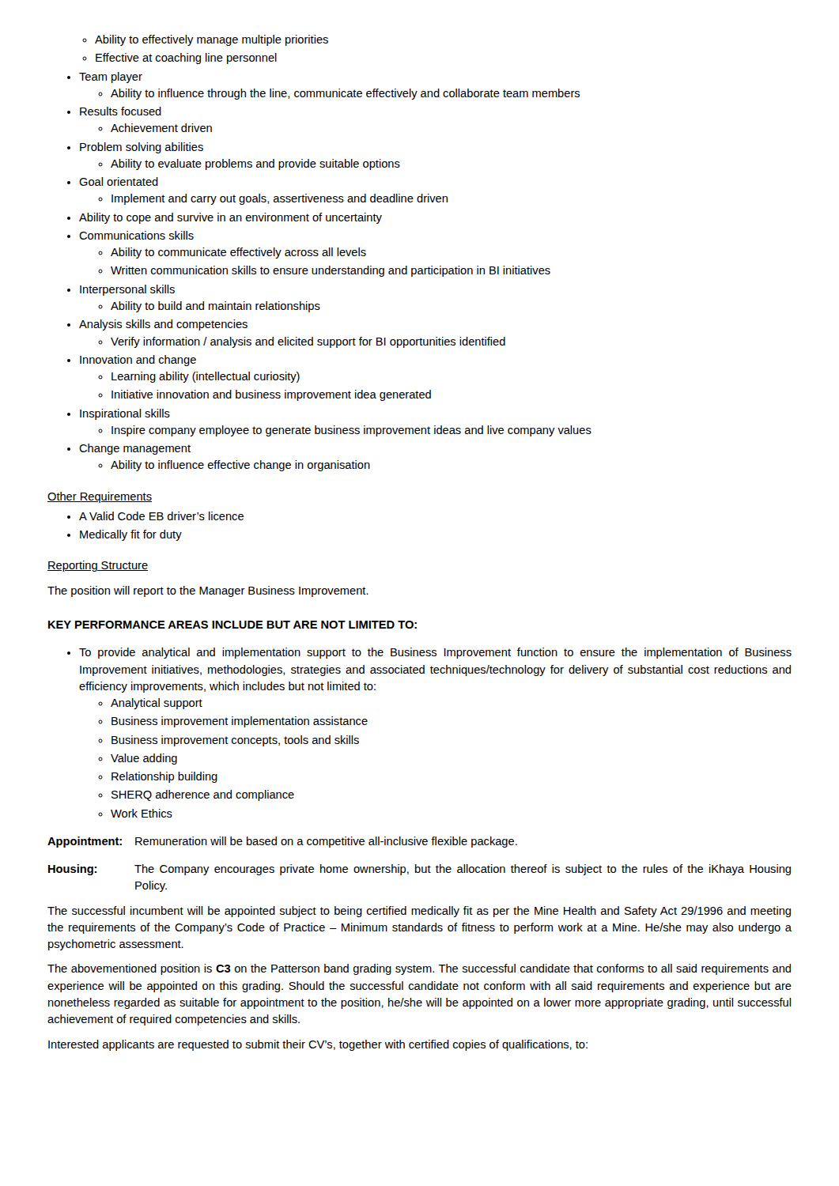Ability to effectively manage multiple priorities
Effective at coaching line personnel
Team player
Ability to influence through the line, communicate effectively and collaborate team members
Results focused
Achievement driven
Problem solving abilities
Ability to evaluate problems and provide suitable options
Goal orientated
Implement and carry out goals, assertiveness and deadline driven
Ability to cope and survive in an environment of uncertainty
Communications skills
Ability to communicate effectively across all levels
Written communication skills to ensure understanding and participation in BI initiatives
Interpersonal skills
Ability to build and maintain relationships
Analysis skills and competencies
Verify information / analysis and elicited support for BI opportunities identified
Innovation and change
Learning ability (intellectual curiosity)
Initiative innovation and business improvement idea generated
Inspirational skills
Inspire company employee to generate business improvement ideas and live company values
Change management
Ability to influence effective change in organisation
Other Requirements
A Valid Code EB driver’s licence
Medically fit for duty
Reporting Structure
The position will report to the Manager Business Improvement.
KEY PERFORMANCE AREAS INCLUDE BUT ARE NOT LIMITED TO:
To provide analytical and implementation support to the Business Improvement function to ensure the implementation of Business Improvement initiatives, methodologies, strategies and associated techniques/technology for delivery of substantial cost reductions and efficiency improvements, which includes but not limited to:
Analytical support
Business improvement implementation assistance
Business improvement concepts, tools and skills
Value adding
Relationship building
SHERQ adherence and compliance
Work Ethics
Appointment:
Remuneration will be based on a competitive all-inclusive flexible package.
Housing:
The Company encourages private home ownership, but the allocation thereof is subject to the rules of the iKhaya Housing Policy.
The successful incumbent will be appointed subject to being certified medically fit as per the Mine Health and Safety Act 29/1996 and meeting the requirements of the Company’s Code of Practice – Minimum standards of fitness to perform work at a Mine. He/she may also undergo a psychometric assessment.
The abovementioned position is C3 on the Patterson band grading system. The successful candidate that conforms to all said requirements and experience will be appointed on this grading. Should the successful candidate not conform with all said requirements and experience but are nonetheless regarded as suitable for appointment to the position, he/she will be appointed on a lower more appropriate grading, until successful achievement of required competencies and skills.
Interested applicants are requested to submit their CV’s, together with certified copies of qualifications, to: